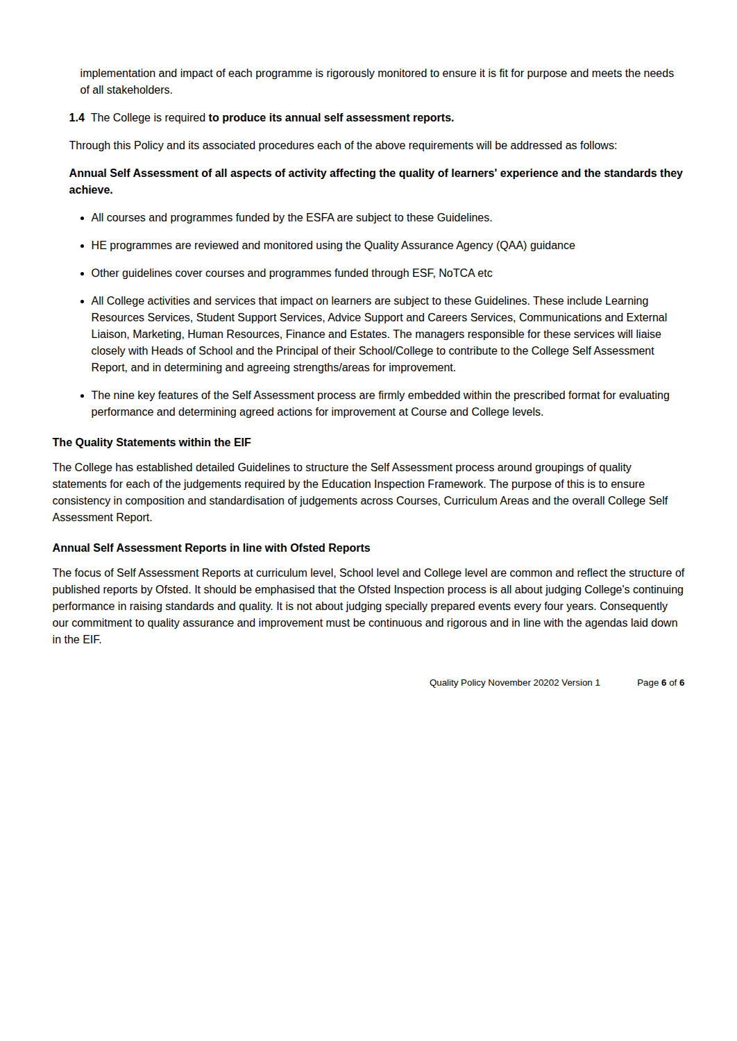implementation and impact of each programme is rigorously monitored to ensure it is fit for purpose and meets the needs of all stakeholders.
1.4 The College is required to produce its annual self assessment reports.
Through this Policy and its associated procedures each of the above requirements will be addressed as follows:
Annual Self Assessment of all aspects of activity affecting the quality of learners' experience and the standards they achieve.
All courses and programmes funded by the ESFA are subject to these Guidelines.
HE programmes are reviewed and monitored using the Quality Assurance Agency (QAA) guidance
Other guidelines cover courses and programmes funded through ESF, NoTCA etc
All College activities and services that impact on learners are subject to these Guidelines. These include Learning Resources Services, Student Support Services, Advice Support and Careers Services, Communications and External Liaison, Marketing, Human Resources, Finance and Estates. The managers responsible for these services will liaise closely with Heads of School and the Principal of their School/College to contribute to the College Self Assessment Report, and in determining and agreeing strengths/areas for improvement.
The nine key features of the Self Assessment process are firmly embedded within the prescribed format for evaluating performance and determining agreed actions for improvement at Course and College levels.
The Quality Statements within the EIF
The College has established detailed Guidelines to structure the Self Assessment process around groupings of quality statements for each of the judgements required by the Education Inspection Framework. The purpose of this is to ensure consistency in composition and standardisation of judgements across Courses, Curriculum Areas and the overall College Self Assessment Report.
Annual Self Assessment Reports in line with Ofsted Reports
The focus of Self Assessment Reports at curriculum level, School level and College level are common and reflect the structure of published reports by Ofsted. It should be emphasised that the Ofsted Inspection process is all about judging College's continuing performance in raising standards and quality. It is not about judging specially prepared events every four years. Consequently our commitment to quality assurance and improvement must be continuous and rigorous and in line with the agendas laid down in the EIF.
Quality Policy November 20202 Version 1Page 6 of 6